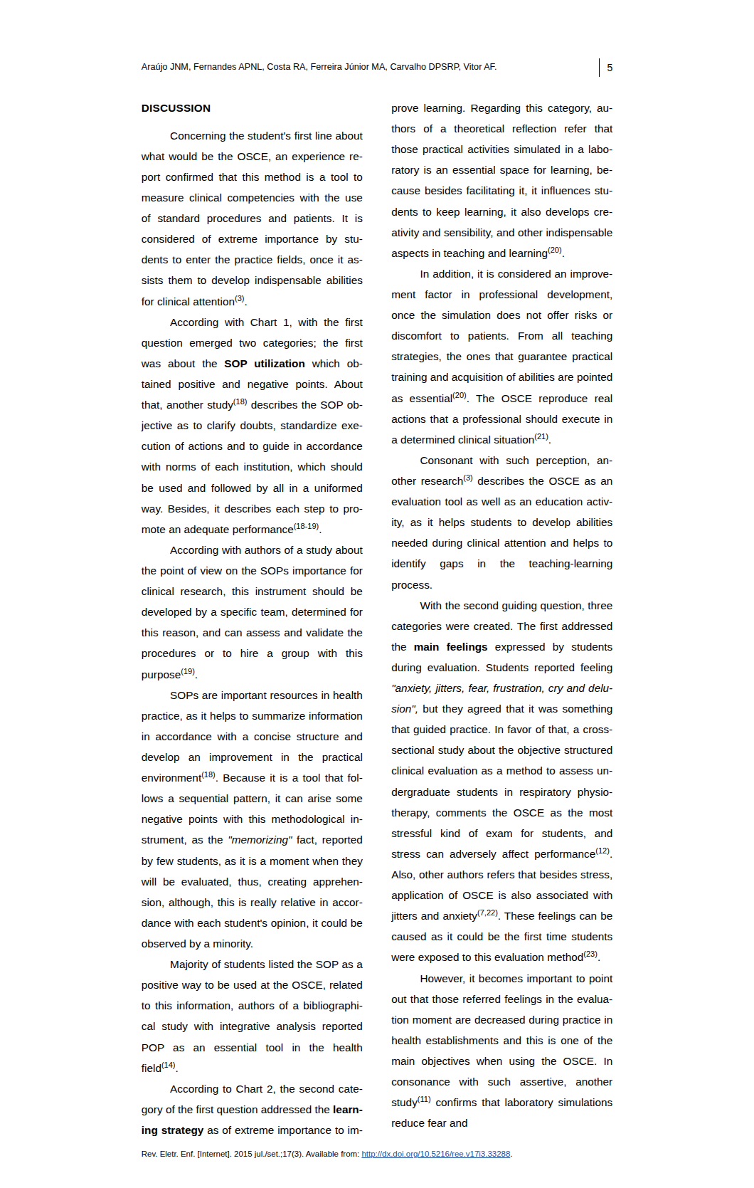Araújo JNM, Fernandes APNL, Costa RA, Ferreira Júnior MA, Carvalho DPSRP, Vitor AF.
5
DISCUSSION
Concerning the student's first line about what would be the OSCE, an experience report confirmed that this method is a tool to measure clinical competencies with the use of standard procedures and patients. It is considered of extreme importance by students to enter the practice fields, once it assists them to develop indispensable abilities for clinical attention(3).
According with Chart 1, with the first question emerged two categories; the first was about the SOP utilization which obtained positive and negative points. About that, another study(18) describes the SOP objective as to clarify doubts, standardize execution of actions and to guide in accordance with norms of each institution, which should be used and followed by all in a uniformed way. Besides, it describes each step to promote an adequate performance(18-19).
According with authors of a study about the point of view on the SOPs importance for clinical research, this instrument should be developed by a specific team, determined for this reason, and can assess and validate the procedures or to hire a group with this purpose(19).
SOPs are important resources in health practice, as it helps to summarize information in accordance with a concise structure and develop an improvement in the practical environment(18). Because it is a tool that follows a sequential pattern, it can arise some negative points with this methodological instrument, as the "memorizing" fact, reported by few students, as it is a moment when they will be evaluated, thus, creating apprehension, although, this is really relative in accordance with each student's opinion, it could be observed by a minority.
Majority of students listed the SOP as a positive way to be used at the OSCE, related to this information, authors of a bibliographical study with integrative analysis reported POP as an essential tool in the health field(14).
According to Chart 2, the second category of the first question addressed the learning strategy as of extreme importance to improve learning. Regarding this category, authors of a theoretical reflection refer that those practical activities simulated in a laboratory is an essential space for learning, because besides facilitating it, it influences students to keep learning, it also develops creativity and sensibility, and other indispensable aspects in teaching and learning(20).
In addition, it is considered an improvement factor in professional development, once the simulation does not offer risks or discomfort to patients. From all teaching strategies, the ones that guarantee practical training and acquisition of abilities are pointed as essential(20). The OSCE reproduce real actions that a professional should execute in a determined clinical situation(21).
Consonant with such perception, another research(3) describes the OSCE as an evaluation tool as well as an education activity, as it helps students to develop abilities needed during clinical attention and helps to identify gaps in the teaching-learning process.
With the second guiding question, three categories were created. The first addressed the main feelings expressed by students during evaluation. Students reported feeling "anxiety, jitters, fear, frustration, cry and delusion", but they agreed that it was something that guided practice. In favor of that, a cross-sectional study about the objective structured clinical evaluation as a method to assess undergraduate students in respiratory physiotherapy, comments the OSCE as the most stressful kind of exam for students, and stress can adversely affect performance(12). Also, other authors refers that besides stress, application of OSCE is also associated with jitters and anxiety(7,22). These feelings can be caused as it could be the first time students were exposed to this evaluation method(23).
However, it becomes important to point out that those referred feelings in the evaluation moment are decreased during practice in health establishments and this is one of the main objectives when using the OSCE. In consonance with such assertive, another study(11) confirms that laboratory simulations reduce fear and
Rev. Eletr. Enf. [Internet]. 2015 jul./set.;17(3). Available from: http://dx.doi.org/10.5216/ree.v17i3.33288.